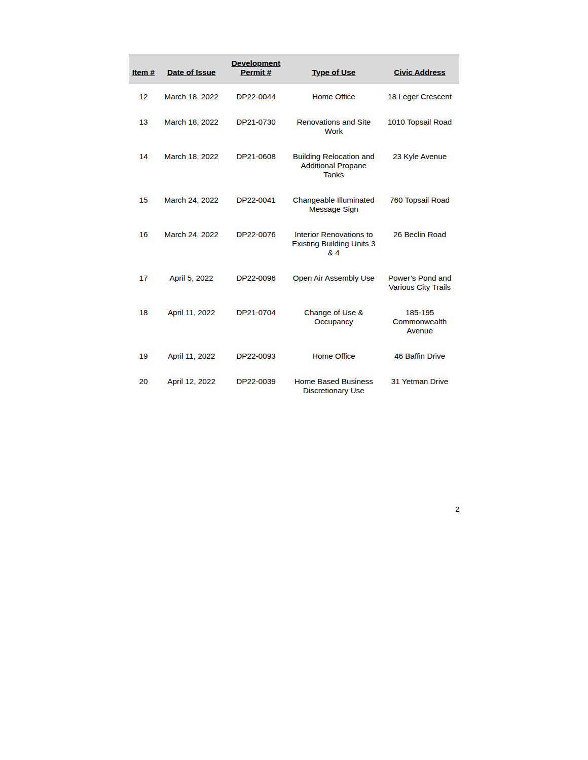| Item # | Date of Issue | Development Permit # | Type of Use | Civic Address |
| --- | --- | --- | --- | --- |
| 12 | March 18, 2022 | DP22-0044 | Home Office | 18 Leger Crescent |
| 13 | March 18, 2022 | DP21-0730 | Renovations and Site Work | 1010 Topsail Road |
| 14 | March 18, 2022 | DP21-0608 | Building Relocation and Additional Propane Tanks | 23 Kyle Avenue |
| 15 | March 24, 2022 | DP22-0041 | Changeable Illuminated Message Sign | 760 Topsail Road |
| 16 | March 24, 2022 | DP22-0076 | Interior Renovations to Existing Building Units 3 & 4 | 26 Beclin Road |
| 17 | April 5, 2022 | DP22-0096 | Open Air Assembly Use | Power’s Pond and Various City Trails |
| 18 | April 11, 2022 | DP21-0704 | Change of Use & Occupancy | 185-195 Commonwealth Avenue |
| 19 | April 11, 2022 | DP22-0093 | Home Office | 46 Baffin Drive |
| 20 | April 12, 2022 | DP22-0039 | Home Based Business Discretionary Use | 31 Yetman Drive |
2